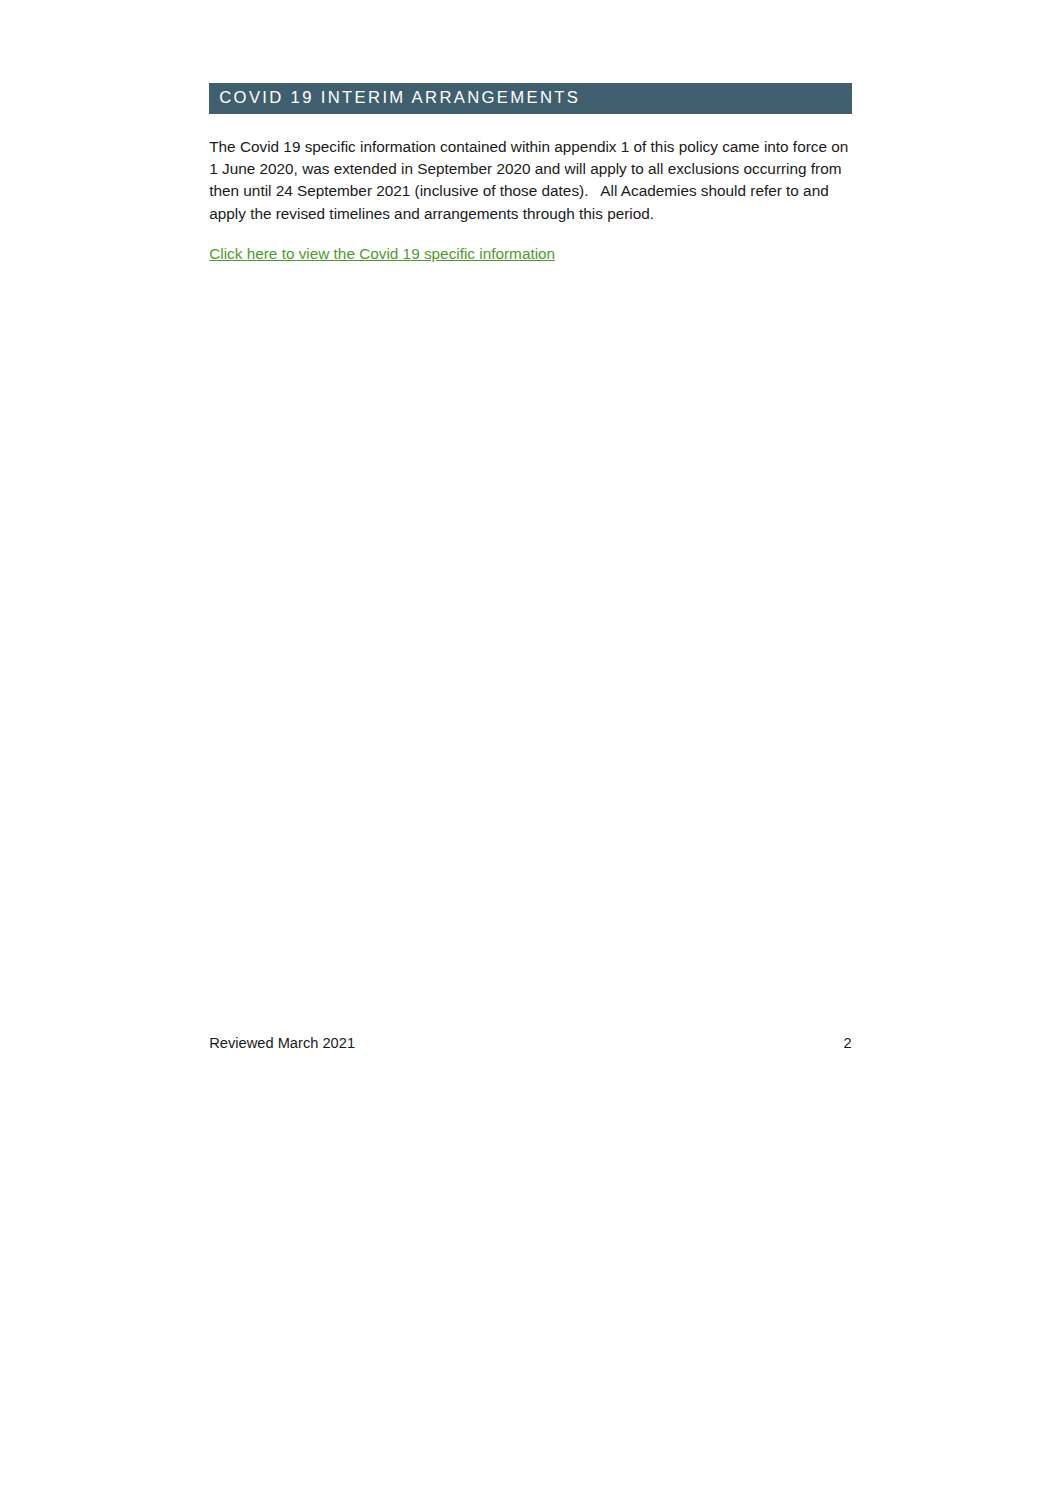Covid 19 Interim Arrangements
The Covid 19 specific information contained within appendix 1 of this policy came into force on 1 June 2020, was extended in September 2020 and will apply to all exclusions occurring from then until 24 September 2021 (inclusive of those dates). All Academies should refer to and apply the revised timelines and arrangements through this period.
Click here to view the Covid 19 specific information
Reviewed March 2021
2